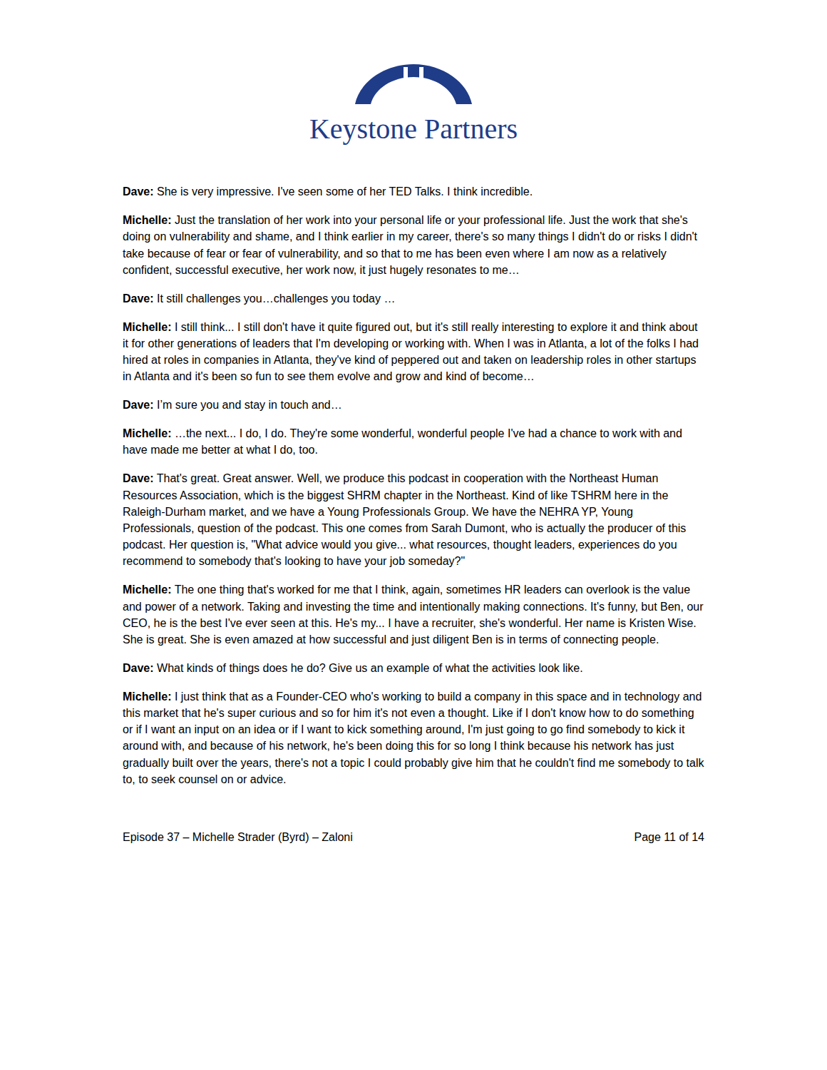Keystone Partners
Dave: She is very impressive. I've seen some of her TED Talks. I think incredible.
Michelle: Just the translation of her work into your personal life or your professional life. Just the work that she's doing on vulnerability and shame, and I think earlier in my career, there's so many things I didn't do or risks I didn't take because of fear or fear of vulnerability, and so that to me has been even where I am now as a relatively confident, successful executive, her work now, it just hugely resonates to me…
Dave: It still challenges you…challenges you today …
Michelle: I still think... I still don't have it quite figured out, but it's still really interesting to explore it and think about it for other generations of leaders that I'm developing or working with. When I was in Atlanta, a lot of the folks I had hired at roles in companies in Atlanta, they've kind of peppered out and taken on leadership roles in other startups in Atlanta and it's been so fun to see them evolve and grow and kind of become…
Dave: I’m sure you and stay in touch and…
Michelle: …the next... I do, I do. They're some wonderful, wonderful people I've had a chance to work with and have made me better at what I do, too.
Dave: That's great. Great answer. Well, we produce this podcast in cooperation with the Northeast Human Resources Association, which is the biggest SHRM chapter in the Northeast. Kind of like TSHRM here in the Raleigh-Durham market, and we have a Young Professionals Group. We have the NEHRA YP, Young Professionals, question of the podcast. This one comes from Sarah Dumont, who is actually the producer of this podcast. Her question is, "What advice would you give... what resources, thought leaders, experiences do you recommend to somebody that's looking to have your job someday?"
Michelle: The one thing that's worked for me that I think, again, sometimes HR leaders can overlook is the value and power of a network. Taking and investing the time and intentionally making connections. It's funny, but Ben, our CEO, he is the best I've ever seen at this. He's my... I have a recruiter, she's wonderful. Her name is Kristen Wise. She is great. She is even amazed at how successful and just diligent Ben is in terms of connecting people.
Dave: What kinds of things does he do? Give us an example of what the activities look like.
Michelle: I just think that as a Founder-CEO who's working to build a company in this space and in technology and this market that he's super curious and so for him it's not even a thought. Like if I don't know how to do something or if I want an input on an idea or if I want to kick something around, I'm just going to go find somebody to kick it around with, and because of his network, he's been doing this for so long I think because his network has just gradually built over the years, there's not a topic I could probably give him that he couldn't find me somebody to talk to, to seek counsel on or advice.
Episode 37 – Michelle Strader (Byrd) – Zaloni
Page 11 of 14